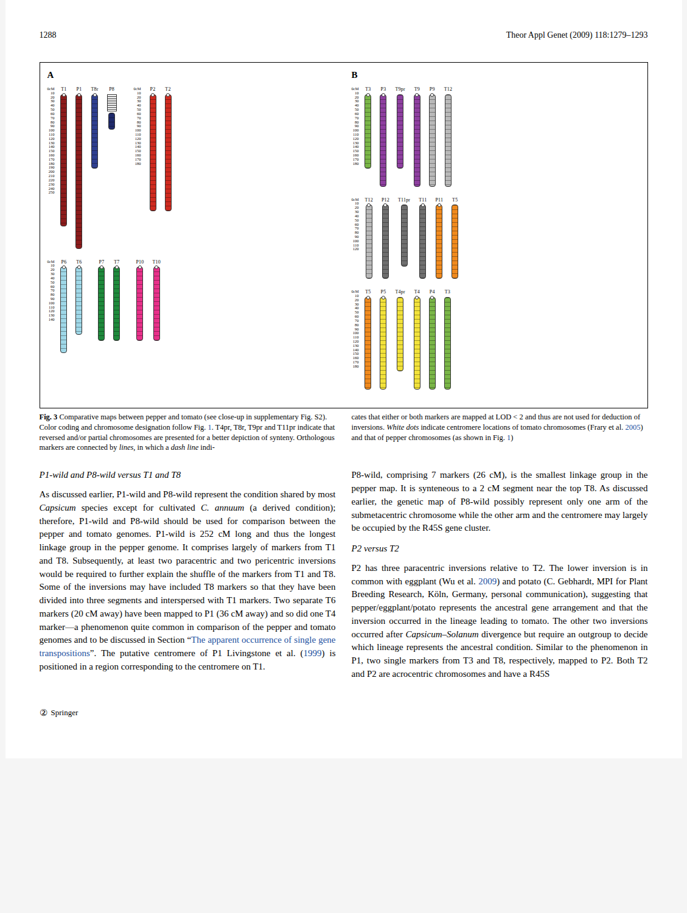1288 Theor Appl Genet (2009) 118:1279–1293
A
0cM 102030405060708090100110120130140150160170180190200210220230240250
T1
P1
T8r
P8
0cM 102030405060708090100110120130140150160170180
P2
T2
0cM 102030405060708090100110120130140
P6
T6
P7
T7
P10
T10
B
0cM 102030405060708090100110120130140150160170180
T3
P3
T9pr
T9
P9
T12
0cM 102030405060708090100110120
T12
P12
T11pr
T11
P11
T5
0cM 102030405060708090100110120130140150160170180
T5
P5
T4pr
T4
P4
T3
Fig. 3 Comparative maps between pepper and tomato (see close-up in supplementary Fig. S2). Color coding and chromosome designation follow Fig. 1. T4pr, T8r, T9pr and T11pr indicate that reversed and/or partial chromosomes are presented for a better depiction of synteny. Orthologous markers are connected by lines, in which a dash line indi-
cates that either or both markers are mapped at LOD < 2 and thus are not used for deduction of inversions. White dots indicate centromere locations of tomato chromosomes (Frary et al. 2005) and that of pepper chromosomes (as shown in Fig. 1)
P1-wild and P8-wild versus T1 and T8
As discussed earlier, P1-wild and P8-wild represent the condition shared by most Capsicum species except for cultivated C. annuum (a derived condition); therefore, P1-wild and P8-wild should be used for comparison between the pepper and tomato genomes. P1-wild is 252 cM long and thus the longest linkage group in the pepper genome. It comprises largely of markers from T1 and T8. Subsequently, at least two paracentric and two pericentric inversions would be required to further explain the shuffle of the markers from T1 and T8. Some of the inversions may have included T8 markers so that they have been divided into three segments and interspersed with T1 markers. Two separate T6 markers (20 cM away) have been mapped to P1 (36 cM away) and so did one T4 marker—a phenomenon quite common in comparison of the pepper and tomato genomes and to be discussed in Section “The apparent occurrence of single gene transpositions”. The putative centromere of P1 Livingstone et al. (1999) is positioned in a region corresponding to the centromere on T1.
P8-wild, comprising 7 markers (26 cM), is the smallest linkage group in the pepper map. It is synteneous to a 2 cM segment near the top T8. As discussed earlier, the genetic map of P8-wild possibly represent only one arm of the submetacentric chromosome while the other arm and the centromere may largely be occupied by the R45S gene cluster.
P2 versus T2
P2 has three paracentric inversions relative to T2. The lower inversion is in common with eggplant (Wu et al. 2009) and potato (C. Gebhardt, MPI for Plant Breeding Research, Köln, Germany, personal communication), suggesting that pepper/eggplant/potato represents the ancestral gene arrangement and that the inversion occurred in the lineage leading to tomato. The other two inversions occurred after Capsicum–Solanum divergence but require an outgroup to decide which lineage represents the ancestral condition. Similar to the phenomenon in P1, two single markers from T3 and T8, respectively, mapped to P2. Both T2 and P2 are acrocentric chromosomes and have a R45S
② Springer